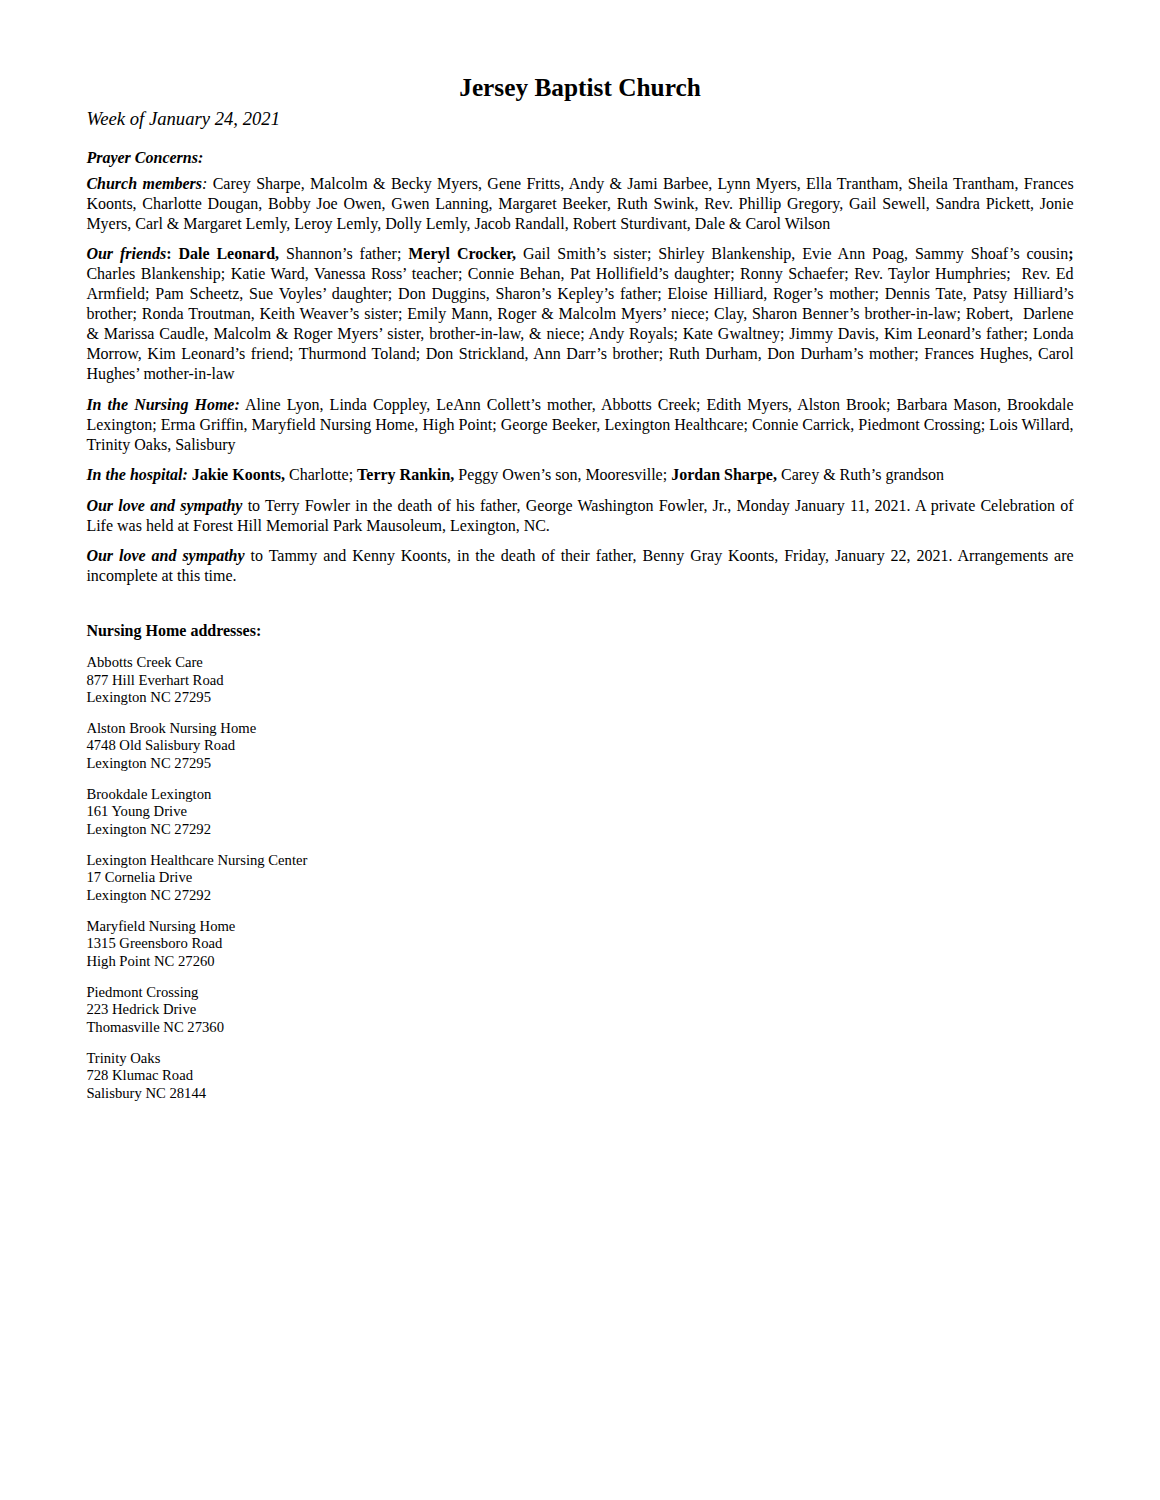Jersey Baptist Church
Week of January 24, 2021
Prayer Concerns:
Church members: Carey Sharpe, Malcolm & Becky Myers, Gene Fritts, Andy & Jami Barbee, Lynn Myers, Ella Trantham, Sheila Trantham, Frances Koonts, Charlotte Dougan, Bobby Joe Owen, Gwen Lanning, Margaret Beeker, Ruth Swink, Rev. Phillip Gregory, Gail Sewell, Sandra Pickett, Jonie Myers, Carl & Margaret Lemly, Leroy Lemly, Dolly Lemly, Jacob Randall, Robert Sturdivant, Dale & Carol Wilson
Our friends: Dale Leonard, Shannon’s father; Meryl Crocker, Gail Smith’s sister; Shirley Blankenship, Evie Ann Poag, Sammy Shoaf’s cousin; Charles Blankenship; Katie Ward, Vanessa Ross’ teacher; Connie Behan, Pat Hollifield’s daughter; Ronny Schaefer; Rev. Taylor Humphries; Rev. Ed Armfield; Pam Scheetz, Sue Voyles’ daughter; Don Duggins, Sharon’s Kepley’s father; Eloise Hilliard, Roger’s mother; Dennis Tate, Patsy Hilliard’s brother; Ronda Troutman, Keith Weaver’s sister; Emily Mann, Roger & Malcolm Myers’ niece; Clay, Sharon Benner’s brother-in-law; Robert, Darlene & Marissa Caudle, Malcolm & Roger Myers’ sister, brother-in-law, & niece; Andy Royals; Kate Gwaltney; Jimmy Davis, Kim Leonard’s father; Londa Morrow, Kim Leonard’s friend; Thurmond Toland; Don Strickland, Ann Darr’s brother; Ruth Durham, Don Durham’s mother; Frances Hughes, Carol Hughes’ mother-in-law
In the Nursing Home: Aline Lyon, Linda Coppley, LeAnn Collett’s mother, Abbotts Creek; Edith Myers, Alston Brook; Barbara Mason, Brookdale Lexington; Erma Griffin, Maryfield Nursing Home, High Point; George Beeker, Lexington Healthcare; Connie Carrick, Piedmont Crossing; Lois Willard, Trinity Oaks, Salisbury
In the hospital: Jakie Koonts, Charlotte; Terry Rankin, Peggy Owen’s son, Mooresville; Jordan Sharpe, Carey & Ruth’s grandson
Our love and sympathy to Terry Fowler in the death of his father, George Washington Fowler, Jr., Monday January 11, 2021. A private Celebration of Life was held at Forest Hill Memorial Park Mausoleum, Lexington, NC.
Our love and sympathy to Tammy and Kenny Koonts, in the death of their father, Benny Gray Koonts, Friday, January 22, 2021. Arrangements are incomplete at this time.
Nursing Home addresses:
Abbotts Creek Care
877 Hill Everhart Road
Lexington NC 27295
Alston Brook Nursing Home
4748 Old Salisbury Road
Lexington NC 27295
Brookdale Lexington
161 Young Drive
Lexington NC 27292
Lexington Healthcare Nursing Center
17 Cornelia Drive
Lexington NC 27292
Maryfield Nursing Home
1315 Greensboro Road
High Point NC 27260
Piedmont Crossing
223 Hedrick Drive
Thomasville NC 27360
Trinity Oaks
728 Klumac Road
Salisbury NC 28144